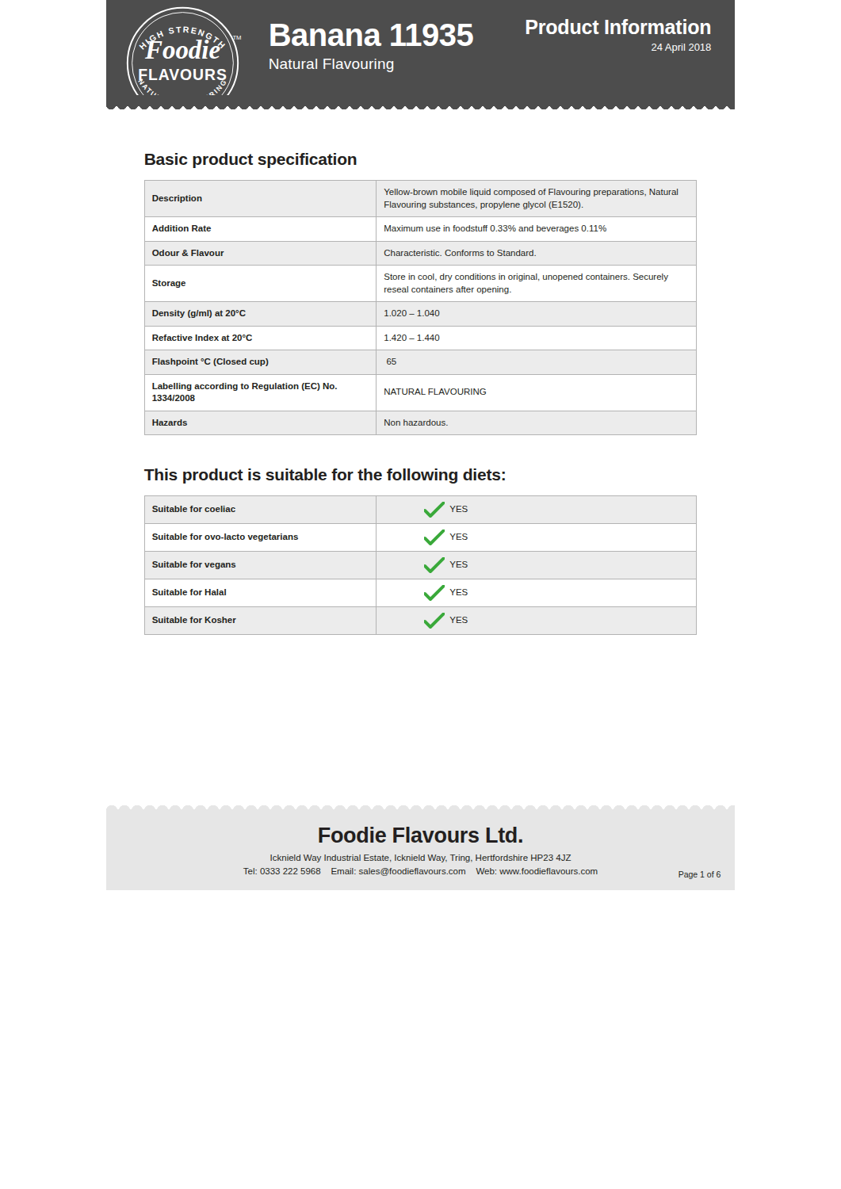HIGH STRENGTH NATURAL FLAVOURING Foodie FLAVOURS TM
Banana 11935
Natural Flavouring
Product Information
24 April 2018
Basic product specification
| Description | Yellow-brown mobile liquid composed of Flavouring preparations, Natural Flavouring substances, propylene glycol (E1520). |
| Addition Rate | Maximum use in foodstuff 0.33% and beverages 0.11% |
| Odour & Flavour | Characteristic. Conforms to Standard. |
| Storage | Store in cool, dry conditions in original, unopened containers. Securely reseal containers after opening. |
| Density (g/ml) at 20°C | 1.020 – 1.040 |
| Refactive Index at 20°C | 1.420 – 1.440 |
| Flashpoint °C (Closed cup) | 65 |
| Labelling according to Regulation (EC) No. 1334/2008 | NATURAL FLAVOURING |
| Hazards | Non hazardous. |
This product is suitable for the following diets:
| Suitable for coeliac | YES |
| Suitable for ovo-lacto vegetarians | YES |
| Suitable for vegans | YES |
| Suitable for Halal | YES |
| Suitable for Kosher | YES |
Foodie Flavours Ltd.
Icknield Way Industrial Estate, Icknield Way, Tring, Hertfordshire HP23 4JZ
Tel: 0333 222 5968 Email: sales@foodieflavours.com Web: www.foodieflavours.com
Page 1 of 6